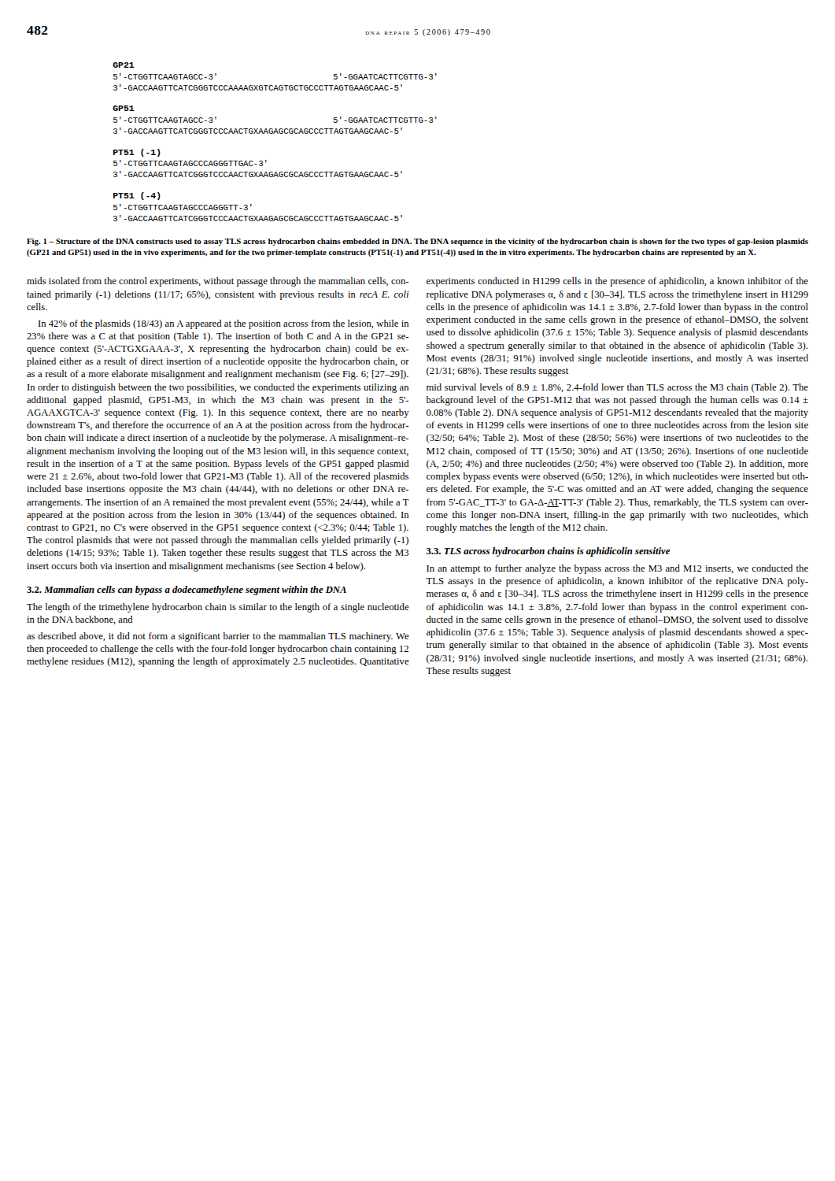482
dna repair 5 (2006) 479–490
GP21
5'-CTGGTTCAAGTAGCC-3' 5'-GGAATCACTTCGTTG-3'
3'-GACCAAGTTCATCGGGTCCCAAAAGXGTCAGTGCTGCCCTTAGTGAAGCAAC-5'
GP51
5'-CTGGTTCAAGTAGCC-3' 5'-GGAATCACTTCGTTG-3'
3'-GACCAAGTTCATCGGGTCCCAACTGXAAGAGCGCAGCCCTTAGTGAAGCAAC-5'
PT51 (-1)
5'-CTGGTTCAAGTAGCCCAGGGTTGAC-3'
3'-GACCAAGTTCATCGGGTCCCAACTGXAAGAGCGCAGCCCTTAGTGAAGCAAC-5'
PT51 (-4)
5'-CTGGTTCAAGTAGCCCAGGGTT-3'
3'-GACCAAGTTCATCGGGTCCCAACTGXAAGAGCGCAGCCCTTAGTGAAGCAAC-5'
Fig. 1 – Structure of the DNA constructs used to assay TLS across hydrocarbon chains embedded in DNA. The DNA sequence in the vicinity of the hydrocarbon chain is shown for the two types of gap-lesion plasmids (GP21 and GP51) used in the in vivo experiments, and for the two primer-template constructs (PT51(-1) and PT51(-4)) used in the in vitro experiments. The hydrocarbon chains are represented by an X.
mids isolated from the control experiments, without passage through the mammalian cells, contained primarily (-1) deletions (11/17; 65%), consistent with previous results in recA E. coli cells.
In 42% of the plasmids (18/43) an A appeared at the position across from the lesion, while in 23% there was a C at that position (Table 1). The insertion of both C and A in the GP21 sequence context (5'-ACTGXGAAA-3', X representing the hydrocarbon chain) could be explained either as a result of direct insertion of a nucleotide opposite the hydrocarbon chain, or as a result of a more elaborate misalignment and realignment mechanism (see Fig. 6; [27–29]). In order to distinguish between the two possibilities, we conducted the experiments utilizing an additional gapped plasmid, GP51-M3, in which the M3 chain was present in the 5'-AGAAXGTCA-3' sequence context (Fig. 1). In this sequence context, there are no nearby downstream T's, and therefore the occurrence of an A at the position across from the hydrocarbon chain will indicate a direct insertion of a nucleotide by the polymerase. A misalignment–realignment mechanism involving the looping out of the M3 lesion will, in this sequence context, result in the insertion of a T at the same position. Bypass levels of the GP51 gapped plasmid were 21 ± 2.6%, about two-fold lower that GP21-M3 (Table 1). All of the recovered plasmids included base insertions opposite the M3 chain (44/44), with no deletions or other DNA rearrangements. The insertion of an A remained the most prevalent event (55%; 24/44), while a T appeared at the position across from the lesion in 30% (13/44) of the sequences obtained. In contrast to GP21, no C's were observed in the GP51 sequence context (<2.3%; 0/44; Table 1). The control plasmids that were not passed through the mammalian cells yielded primarily (-1) deletions (14/15; 93%; Table 1). Taken together these results suggest that TLS across the M3 insert occurs both via insertion and misalignment mechanisms (see Section 4 below).
3.2. Mammalian cells can bypass a dodecamethylene segment within the DNA
The length of the trimethylene hydrocarbon chain is similar to the length of a single nucleotide in the DNA backbone, and
as described above, it did not form a significant barrier to the mammalian TLS machinery. We then proceeded to challenge the cells with the four-fold longer hydrocarbon chain containing 12 methylene residues (M12), spanning the length of approximately 2.5 nucleotides. Quantitative experiments conducted in H1299 cells in the presence of aphidicolin, a known inhibitor of the replicative DNA polymerases α, δ and ε [30–34]. TLS across the trimethylene insert in H1299 cells in the presence of aphidicolin was 14.1 ± 3.8%, 2.7-fold lower than bypass in the control experiment conducted in the same cells grown in the presence of ethanol–DMSO, the solvent used to dissolve aphidicolin (37.6 ± 15%; Table 3). Sequence analysis of plasmid descendants showed a spectrum generally similar to that obtained in the absence of aphidicolin (Table 3). Most events (28/31; 91%) involved single nucleotide insertions, and mostly A was inserted (21/31; 68%). These results suggest
mid survival levels of 8.9 ± 1.8%, 2.4-fold lower than TLS across the M3 chain (Table 2). The background level of the GP51-M12 that was not passed through the human cells was 0.14 ± 0.08% (Table 2). DNA sequence analysis of GP51-M12 descendants revealed that the majority of events in H1299 cells were insertions of one to three nucleotides across from the lesion site (32/50; 64%; Table 2). Most of these (28/50; 56%) were insertions of two nucleotides to the M12 chain, composed of TT (15/50; 30%) and AT (13/50; 26%). Insertions of one nucleotide (A, 2/50; 4%) and three nucleotides (2/50; 4%) were observed too (Table 2). In addition, more complex bypass events were observed (6/50; 12%), in which nucleotides were inserted but others deleted. For example, the 5'-C was omitted and an AT were added, changing the sequence from 5'-GAC_TT-3' to GA-Δ-AT-TT-3' (Table 2). Thus, remarkably, the TLS system can overcome this longer non-DNA insert, filling-in the gap primarily with two nucleotides, which roughly matches the length of the M12 chain.
3.3. TLS across hydrocarbon chains is aphidicolin sensitive
In an attempt to further analyze the bypass across the M3 and M12 inserts, we conducted the TLS assays in the presence of aphidicolin, a known inhibitor of the replicative DNA polymerases α, δ and ε [30–34]. TLS across the trimethylene insert in H1299 cells in the presence of aphidicolin was 14.1 ± 3.8%, 2.7-fold lower than bypass in the control experiment conducted in the same cells grown in the presence of ethanol–DMSO, the solvent used to dissolve aphidicolin (37.6 ± 15%; Table 3). Sequence analysis of plasmid descendants showed a spectrum generally similar to that obtained in the absence of aphidicolin (Table 3). Most events (28/31; 91%) involved single nucleotide insertions, and mostly A was inserted (21/31; 68%). These results suggest